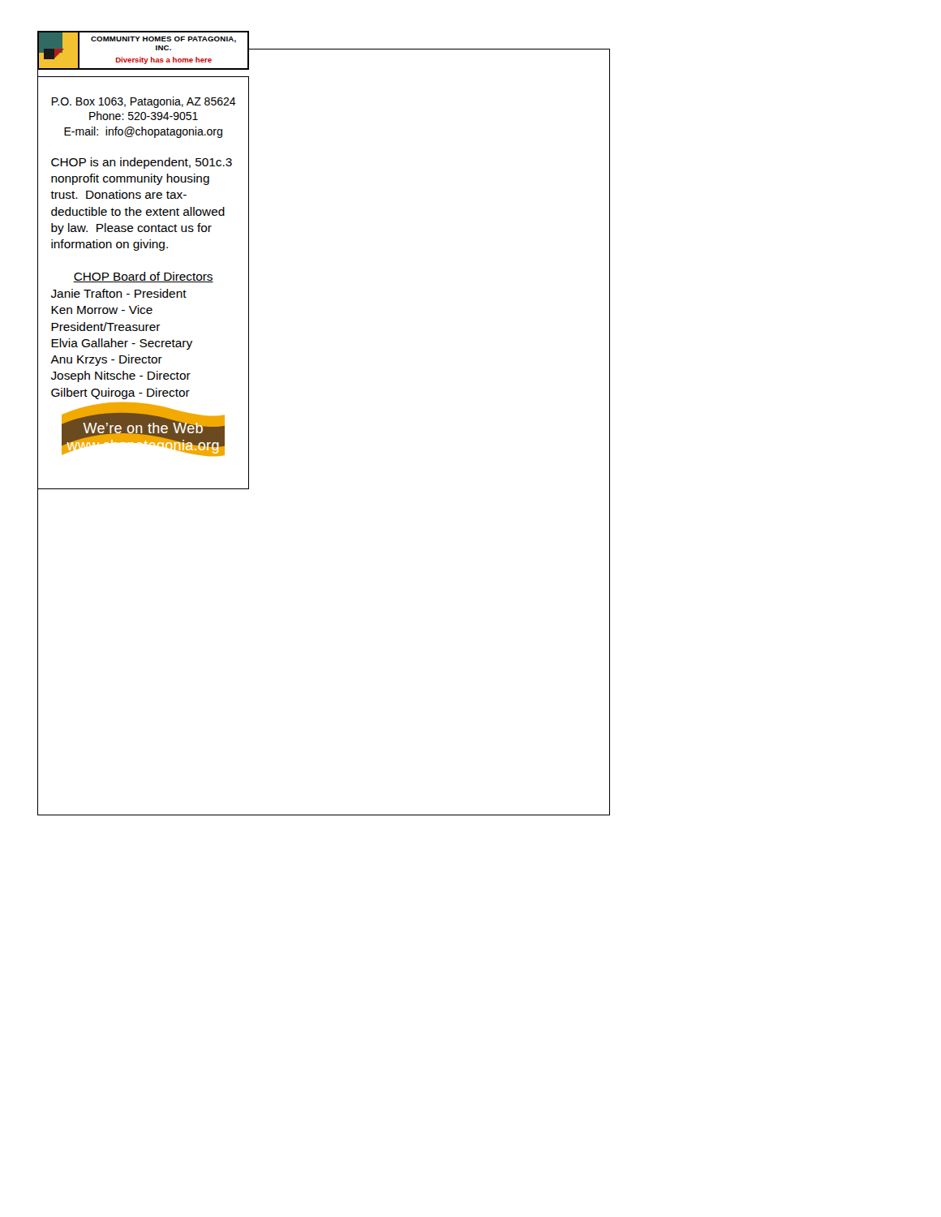COMMUNITY HOMES OF PATAGONIA, INC.
Diversity has a home here
P.O. Box 1063, Patagonia, AZ 85624
Phone: 520-394-9051
E-mail: info@chopatagonia.org
CHOP is an independent, 501c.3 nonprofit community housing trust. Donations are tax-deductible to the extent allowed by law. Please contact us for information on giving.
CHOP Board of Directors
Janie Trafton - President
Ken Morrow - Vice President/Treasurer
Elvia Gallaher - Secretary
Anu Krzys - Director
Joseph Nitsche - Director
Gilbert Quiroga - Director
We’re on the Web
www.chopatagonia.org